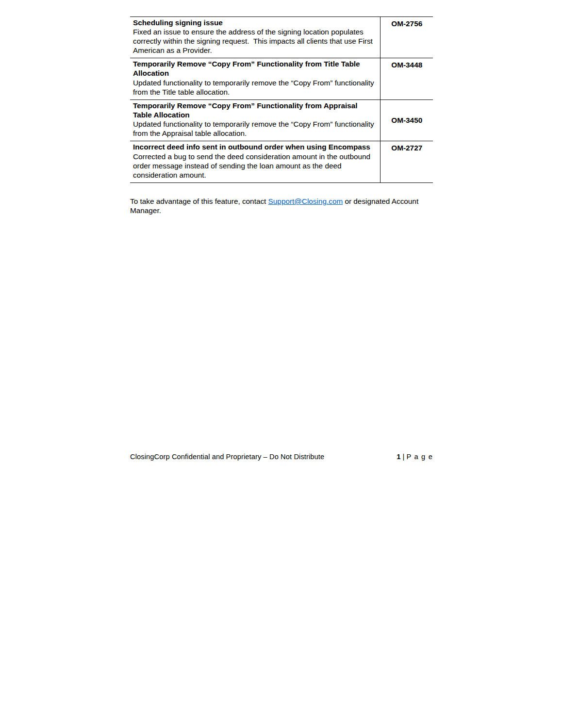| Scheduling signing issue Fixed an issue to ensure the address of the signing location populates correctly within the signing request. This impacts all clients that use First American as a Provider. | OM-2756 |
| Temporarily Remove “Copy From” Functionality from Title Table Allocation Updated functionality to temporarily remove the “Copy From” functionality from the Title table allocation. | OM-3448 |
| Temporarily Remove “Copy From” Functionality from Appraisal Table Allocation Updated functionality to temporarily remove the “Copy From” functionality from the Appraisal table allocation. | OM-3450 |
| Incorrect deed info sent in outbound order when using Encompass Corrected a bug to send the deed consideration amount in the outbound order message instead of sending the loan amount as the deed consideration amount. | OM-2727 |
To take advantage of this feature, contact Support@Closing.com or designated Account Manager.
ClosingCorp Confidential and Proprietary – Do Not Distribute
1 | P a g e